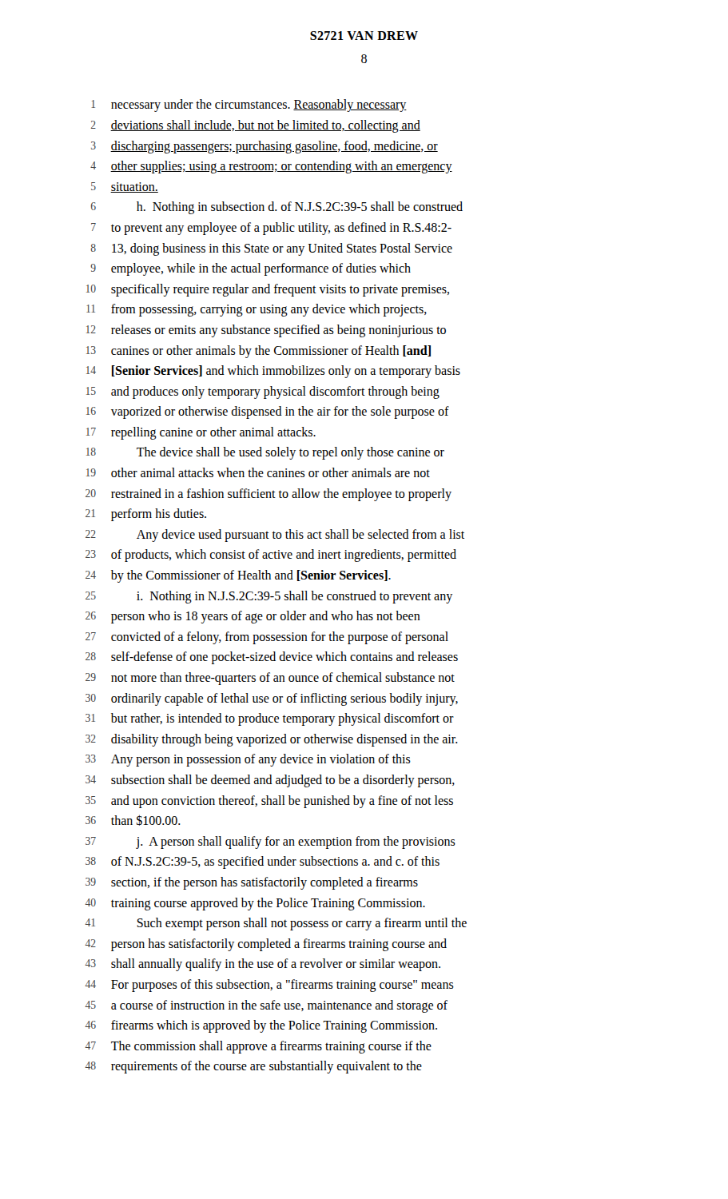S2721 VAN DREW
8
necessary under the circumstances. Reasonably necessary
deviations shall include, but not be limited to, collecting and
discharging passengers; purchasing gasoline, food, medicine, or
other supplies; using a restroom; or contending with an emergency
situation.
h. Nothing in subsection d. of N.J.S.2C:39-5 shall be construed
to prevent any employee of a public utility, as defined in R.S.48:2-
13, doing business in this State or any United States Postal Service
employee, while in the actual performance of duties which
specifically require regular and frequent visits to private premises,
from possessing, carrying or using any device which projects,
releases or emits any substance specified as being noninjurious to
canines or other animals by the Commissioner of Health and
Senior Services and which immobilizes only on a temporary basis
and produces only temporary physical discomfort through being
vaporized or otherwise dispensed in the air for the sole purpose of
repelling canine or other animal attacks.
The device shall be used solely to repel only those canine or
other animal attacks when the canines or other animals are not
restrained in a fashion sufficient to allow the employee to properly
perform his duties.
Any device used pursuant to this act shall be selected from a list
of products, which consist of active and inert ingredients, permitted
by the Commissioner of Health and Senior Services.
i. Nothing in N.J.S.2C:39-5 shall be construed to prevent any
person who is 18 years of age or older and who has not been
convicted of a felony, from possession for the purpose of personal
self-defense of one pocket-sized device which contains and releases
not more than three-quarters of an ounce of chemical substance not
ordinarily capable of lethal use or of inflicting serious bodily injury,
but rather, is intended to produce temporary physical discomfort or
disability through being vaporized or otherwise dispensed in the air.
Any person in possession of any device in violation of this
subsection shall be deemed and adjudged to be a disorderly person,
and upon conviction thereof, shall be punished by a fine of not less
than $100.00.
j. A person shall qualify for an exemption from the provisions
of N.J.S.2C:39-5, as specified under subsections a. and c. of this
section, if the person has satisfactorily completed a firearms
training course approved by the Police Training Commission.
Such exempt person shall not possess or carry a firearm until the
person has satisfactorily completed a firearms training course and
shall annually qualify in the use of a revolver or similar weapon.
For purposes of this subsection, a "firearms training course" means
a course of instruction in the safe use, maintenance and storage of
firearms which is approved by the Police Training Commission.
The commission shall approve a firearms training course if the
requirements of the course are substantially equivalent to the